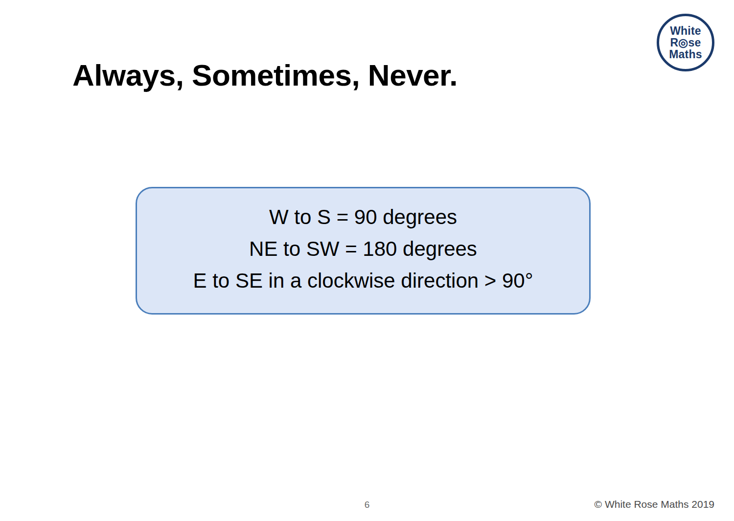White R◎se Maths
Always, Sometimes, Never.
W to S = 90 degrees
NE to SW = 180 degrees
E to SE in a clockwise direction > 90°
6
© White Rose Maths 2019